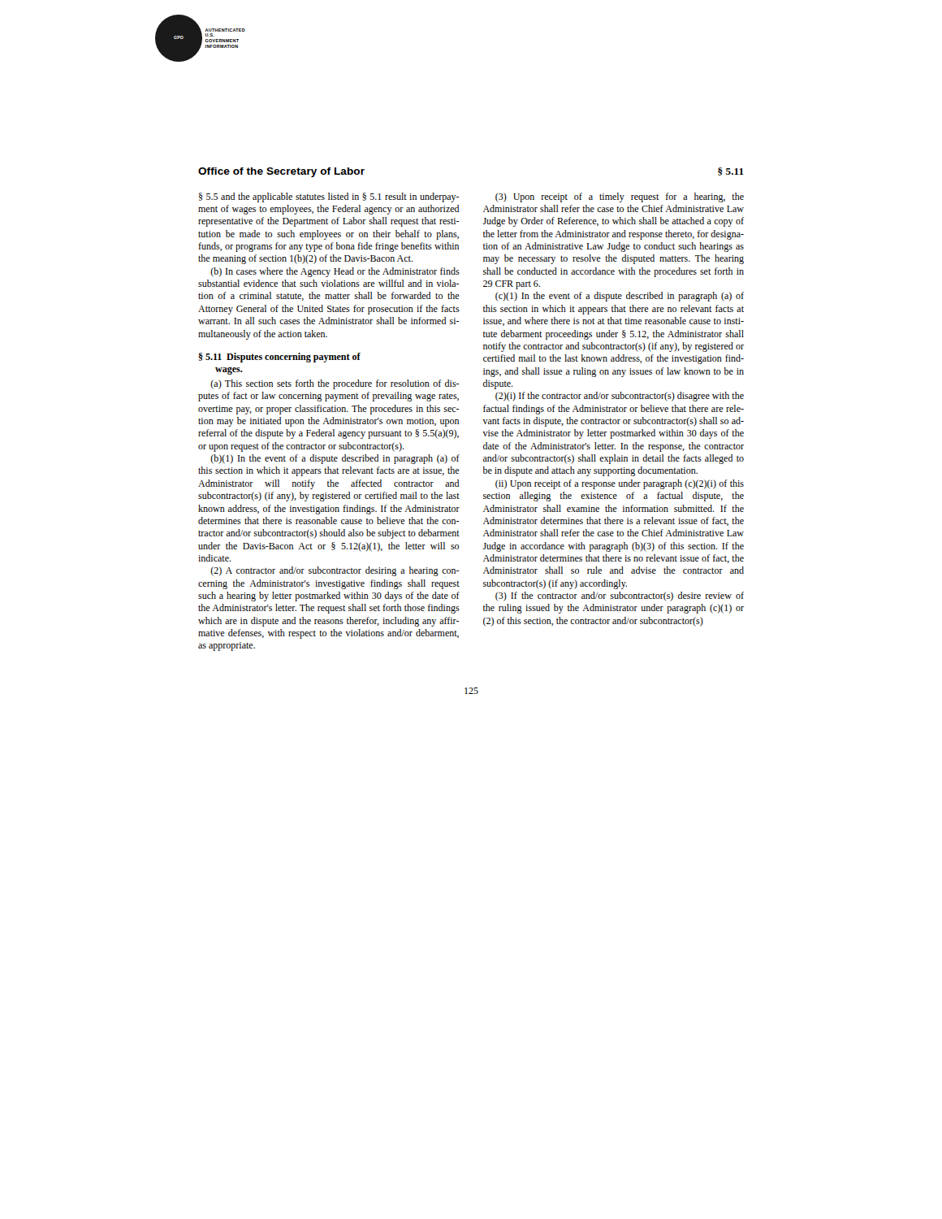GPO
Authenticated
U.S. Government
Information
Office of the Secretary of Labor
§ 5.11
§ 5.5 and the applicable statutes listed in § 5.1 result in underpayment of wages to employees, the Federal agency or an authorized representative of the Department of Labor shall request that restitution be made to such employees or on their behalf to plans, funds, or programs for any type of bona fide fringe benefits within the meaning of section 1(b)(2) of the Davis-Bacon Act.
(b) In cases where the Agency Head or the Administrator finds substantial evidence that such violations are willful and in violation of a criminal statute, the matter shall be forwarded to the Attorney General of the United States for prosecution if the facts warrant. In all such cases the Administrator shall be informed simultaneously of the action taken.
§ 5.11 Disputes concerning payment ofwages.
(a) This section sets forth the procedure for resolution of disputes of fact or law concerning payment of prevailing wage rates, overtime pay, or proper classification. The procedures in this section may be initiated upon the Administrator's own motion, upon referral of the dispute by a Federal agency pursuant to § 5.5(a)(9), or upon request of the contractor or subcontractor(s).
(b)(1) In the event of a dispute described in paragraph (a) of this section in which it appears that relevant facts are at issue, the Administrator will notify the affected contractor and subcontractor(s) (if any), by registered or certified mail to the last known address, of the investigation findings. If the Administrator determines that there is reasonable cause to believe that the contractor and/or subcontractor(s) should also be subject to debarment under the Davis-Bacon Act or § 5.12(a)(1), the letter will so indicate.
(2) A contractor and/or subcontractor desiring a hearing concerning the Administrator's investigative findings shall request such a hearing by letter postmarked within 30 days of the date of the Administrator's letter. The request shall set forth those findings which are in dispute and the reasons therefor, including any affirmative defenses, with respect to the violations and/or debarment, as appropriate.
(3) Upon receipt of a timely request for a hearing, the Administrator shall refer the case to the Chief Administrative Law Judge by Order of Reference, to which shall be attached a copy of the letter from the Administrator and response thereto, for designation of an Administrative Law Judge to conduct such hearings as may be necessary to resolve the disputed matters. The hearing shall be conducted in accordance with the procedures set forth in 29 CFR part 6.
(c)(1) In the event of a dispute described in paragraph (a) of this section in which it appears that there are no relevant facts at issue, and where there is not at that time reasonable cause to institute debarment proceedings under § 5.12, the Administrator shall notify the contractor and subcontractor(s) (if any), by registered or certified mail to the last known address, of the investigation findings, and shall issue a ruling on any issues of law known to be in dispute.
(2)(i) If the contractor and/or subcontractor(s) disagree with the factual findings of the Administrator or believe that there are relevant facts in dispute, the contractor or subcontractor(s) shall so advise the Administrator by letter postmarked within 30 days of the date of the Administrator's letter. In the response, the contractor and/or subcontractor(s) shall explain in detail the facts alleged to be in dispute and attach any supporting documentation.
(ii) Upon receipt of a response under paragraph (c)(2)(i) of this section alleging the existence of a factual dispute, the Administrator shall examine the information submitted. If the Administrator determines that there is a relevant issue of fact, the Administrator shall refer the case to the Chief Administrative Law Judge in accordance with paragraph (b)(3) of this section. If the Administrator determines that there is no relevant issue of fact, the Administrator shall so rule and advise the contractor and subcontractor(s) (if any) accordingly.
(3) If the contractor and/or subcontractor(s) desire review of the ruling issued by the Administrator under paragraph (c)(1) or (2) of this section, the contractor and/or subcontractor(s)
125